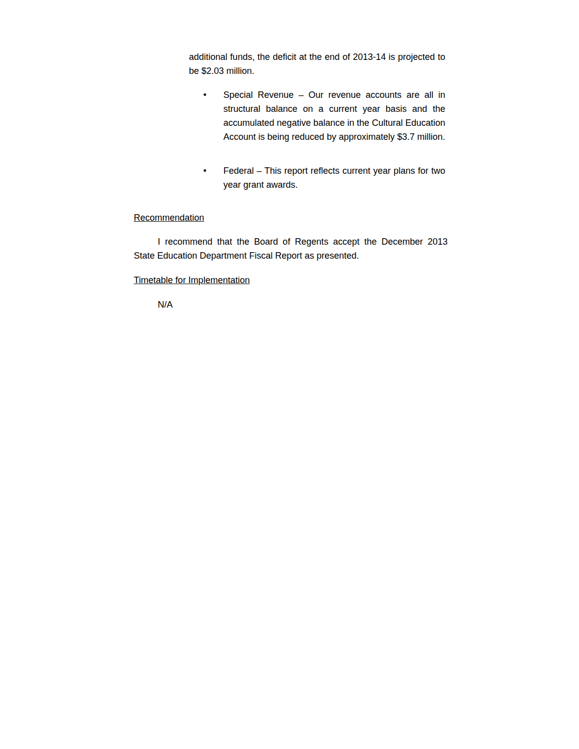additional funds, the deficit at the end of 2013-14 is projected to be $2.03 million.
Special Revenue – Our revenue accounts are all in structural balance on a current year basis and the accumulated negative balance in the Cultural Education Account is being reduced by approximately $3.7 million.
Federal – This report reflects current year plans for two year grant awards.
Recommendation
I recommend that the Board of Regents accept the December 2013 State Education Department Fiscal Report as presented.
Timetable for Implementation
N/A